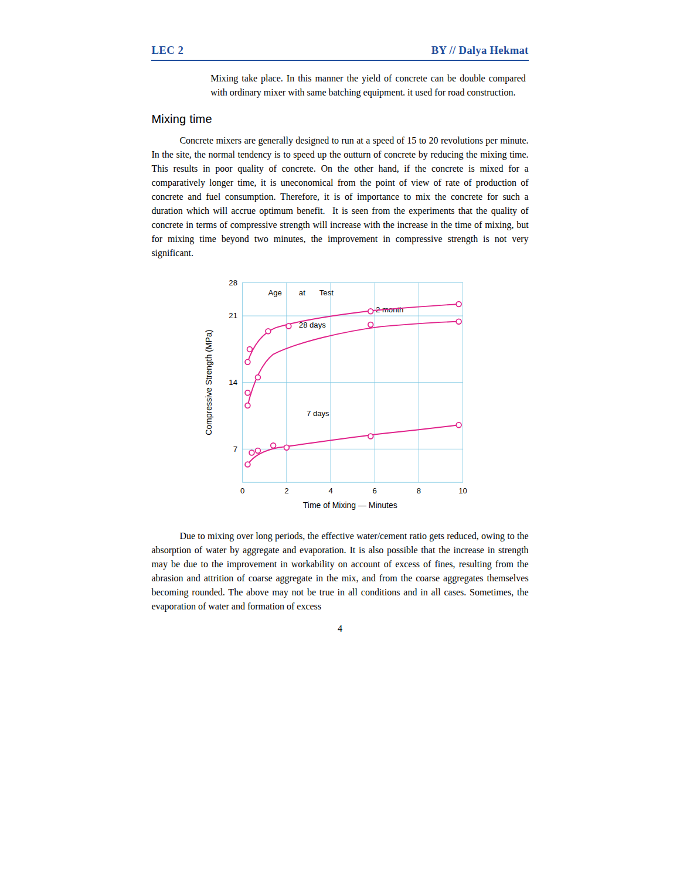LEC 2 BY // Dalya Hekmat
Mixing take place. In this manner the yield of concrete can be double compared with ordinary mixer with same batching equipment. it used for road construction.
Mixing time
Concrete mixers are generally designed to run at a speed of 15 to 20 revolutions per minute. In the site, the normal tendency is to speed up the outturn of concrete by reducing the mixing time. This results in poor quality of concrete. On the other hand, if the concrete is mixed for a comparatively longer time, it is uneconomical from the point of view of rate of production of concrete and fuel consumption. Therefore, it is of importance to mix the concrete for such a duration which will accrue optimum benefit. It is seen from the experiments that the quality of concrete in terms of compressive strength will increase with the increase in the time of mixing, but for mixing time beyond two minutes, the improvement in compressive strength is not very significant.
28 21 14 7 0 2 4 6 8 10 Time of Mixing — Minutes Compressive Strength (MPa) Age at Test 2 month 28 days 7 days
Due to mixing over long periods, the effective water/cement ratio gets reduced, owing to the absorption of water by aggregate and evaporation. It is also possible that the increase in strength may be due to the improvement in workability on account of excess of fines, resulting from the abrasion and attrition of coarse aggregate in the mix, and from the coarse aggregates themselves becoming rounded. The above may not be true in all conditions and in all cases. Sometimes, the evaporation of water and formation of excess
4